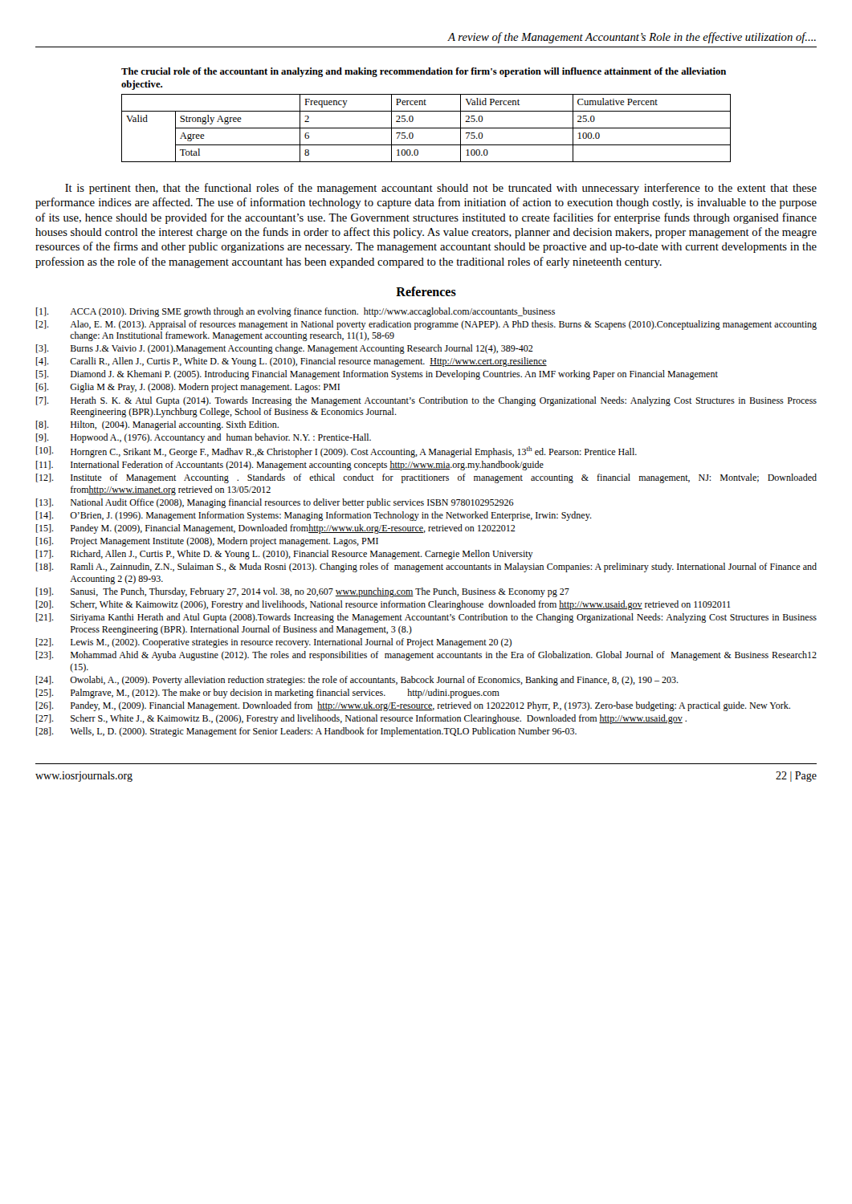A review of the Management Accountant’s Role in the effective utilization of....
The crucial role of the accountant in analyzing and making recommendation for firm's operation will influence attainment of the alleviation objective.
| | Frequency | Percent | Valid Percent | Cumulative Percent |
| --- | --- | --- | --- | --- |
| Valid | Strongly Agree | 2 | 25.0 | 25.0 | 25.0 |
| Agree | 6 | 75.0 | 75.0 | 100.0 |
| Total | 8 | 100.0 | 100.0 | |
It is pertinent then, that the functional roles of the management accountant should not be truncated with unnecessary interference to the extent that these performance indices are affected. The use of information technology to capture data from initiation of action to execution though costly, is invaluable to the purpose of its use, hence should be provided for the accountant’s use. The Government structures instituted to create facilities for enterprise funds through organised finance houses should control the interest charge on the funds in order to affect this policy. As value creators, planner and decision makers, proper management of the meagre resources of the firms and other public organizations are necessary. The management accountant should be proactive and up-to-date with current developments in the profession as the role of the management accountant has been expanded compared to the traditional roles of early nineteenth century.
References
[1]. ACCA (2010). Driving SME growth through an evolving finance function. http://www.accaglobal.com/accountants_business
[2]. Alao, E. M. (2013). Appraisal of resources management in National poverty eradication programme (NAPEP). A PhD thesis. Burns & Scapens (2010).Conceptualizing management accounting change: An Institutional framework. Management accounting research, 11(1), 58-69
[3]. Burns J.& Vaivio J. (2001).Management Accounting change. Management Accounting Research Journal 12(4), 389-402
[4]. Caralli R., Allen J., Curtis P., White D. & Young L. (2010), Financial resource management. Http://www.cert.org.resilience
[5]. Diamond J. & Khemani P. (2005). Introducing Financial Management Information Systems in Developing Countries. An IMF working Paper on Financial Management
[6]. Giglia M & Pray, J. (2008). Modern project management. Lagos: PMI
[7]. Herath S. K. & Atul Gupta (2014). Towards Increasing the Management Accountant’s Contribution to the Changing Organizational Needs: Analyzing Cost Structures in Business Process Reengineering (BPR).Lynchburg College, School of Business & Economics Journal.
[8]. Hilton, (2004). Managerial accounting. Sixth Edition.
[9]. Hopwood A., (1976). Accountancy and human behavior. N.Y. : Prentice-Hall.
[10]. Horngren C., Srikant M., George F., Madhav R.,& Christopher I (2009). Cost Accounting, A Managerial Emphasis, 13th ed. Pearson: Prentice Hall.
[11]. International Federation of Accountants (2014). Management accounting concepts http://www.mia.org.my.handbook/guide
[12]. Institute of Management Accounting . Standards of ethical conduct for practitioners of management accounting & financial management, NJ: Montvale; Downloaded fromhttp://www.imanet.org retrieved on 13/05/2012
[13]. National Audit Office (2008), Managing financial resources to deliver better public services ISBN 9780102952926
[14]. O’Brien, J. (1996). Management Information Systems: Managing Information Technology in the Networked Enterprise, Irwin: Sydney.
[15]. Pandey M. (2009), Financial Management, Downloaded fromhttp://www.uk.org/E-resource, retrieved on 12022012
[16]. Project Management Institute (2008), Modern project management. Lagos, PMI
[17]. Richard, Allen J., Curtis P., White D. & Young L. (2010), Financial Resource Management. Carnegie Mellon University
[18]. Ramli A., Zainnudin, Z.N., Sulaiman S., & Muda Rosni (2013). Changing roles of management accountants in Malaysian Companies: A preliminary study. International Journal of Finance and Accounting 2 (2) 89-93.
[19]. Sanusi, The Punch, Thursday, February 27, 2014 vol. 38, no 20,607 www.punching.com The Punch, Business & Economy pg 27
[20]. Scherr, White & Kaimowitz (2006), Forestry and livelihoods, National resource information Clearinghouse downloaded from http://www.usaid.gov retrieved on 11092011
[21]. Siriyama Kanthi Herath and Atul Gupta (2008).Towards Increasing the Management Accountant’s Contribution to the Changing Organizational Needs: Analyzing Cost Structures in Business Process Reengineering (BPR). International Journal of Business and Management, 3 (8.)
[22]. Lewis M., (2002). Cooperative strategies in resource recovery. International Journal of Project Management 20 (2)
[23]. Mohammad Ahid & Ayuba Augustine (2012). The roles and responsibilities of management accountants in the Era of Globalization. Global Journal of Management & Business Research12 (15).
[24]. Owolabi, A., (2009). Poverty alleviation reduction strategies: the role of accountants, Babcock Journal of Economics, Banking and Finance, 8, (2), 190 – 203.
[25]. Palmgrave, M., (2012). The make or buy decision in marketing financial services. http//udini.progues.com
[26]. Pandey, M., (2009). Financial Management. Downloaded from http://www.uk.org/E-resource, retrieved on 12022012 Phyrr, P., (1973). Zero-base budgeting: A practical guide. New York.
[27]. Scherr S., White J., & Kaimowitz B., (2006), Forestry and livelihoods, National resource Information Clearinghouse. Downloaded from http://www.usaid.gov .
[28]. Wells, L, D. (2000). Strategic Management for Senior Leaders: A Handbook for Implementation.TQLO Publication Number 96-03.
www.iosrjournals.org 22 | Page